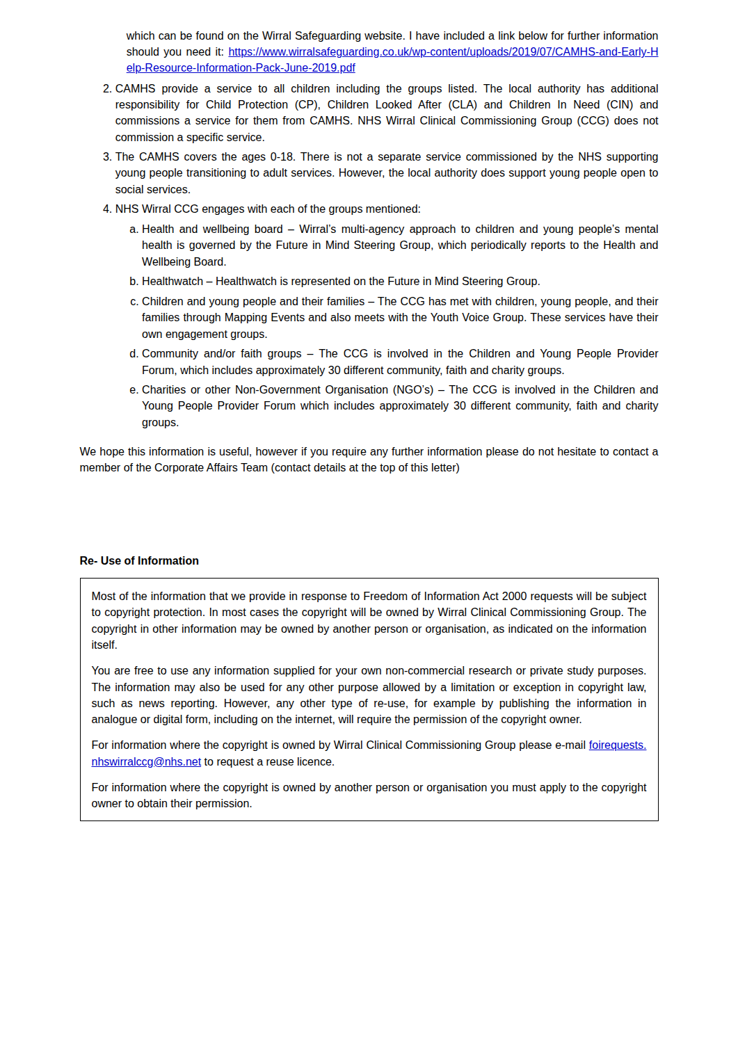which can be found on the Wirral Safeguarding website. I have included a link below for further information should you need it: https://www.wirralsafeguarding.co.uk/wp-content/uploads/2019/07/CAMHS-and-Early-Help-Resource-Information-Pack-June-2019.pdf
CAMHS provide a service to all children including the groups listed. The local authority has additional responsibility for Child Protection (CP), Children Looked After (CLA) and Children In Need (CIN) and commissions a service for them from CAMHS. NHS Wirral Clinical Commissioning Group (CCG) does not commission a specific service.
The CAMHS covers the ages 0-18. There is not a separate service commissioned by the NHS supporting young people transitioning to adult services. However, the local authority does support young people open to social services.
NHS Wirral CCG engages with each of the groups mentioned:
Health and wellbeing board – Wirral’s multi-agency approach to children and young people’s mental health is governed by the Future in Mind Steering Group, which periodically reports to the Health and Wellbeing Board.
Healthwatch – Healthwatch is represented on the Future in Mind Steering Group.
Children and young people and their families – The CCG has met with children, young people, and their families through Mapping Events and also meets with the Youth Voice Group. These services have their own engagement groups.
Community and/or faith groups – The CCG is involved in the Children and Young People Provider Forum, which includes approximately 30 different community, faith and charity groups.
Charities or other Non-Government Organisation (NGO’s) – The CCG is involved in the Children and Young People Provider Forum which includes approximately 30 different community, faith and charity groups.
We hope this information is useful, however if you require any further information please do not hesitate to contact a member of the Corporate Affairs Team (contact details at the top of this letter)
Re- Use of Information
Most of the information that we provide in response to Freedom of Information Act 2000 requests will be subject to copyright protection. In most cases the copyright will be owned by Wirral Clinical Commissioning Group. The copyright in other information may be owned by another person or organisation, as indicated on the information itself.
You are free to use any information supplied for your own non-commercial research or private study purposes. The information may also be used for any other purpose allowed by a limitation or exception in copyright law, such as news reporting. However, any other type of re-use, for example by publishing the information in analogue or digital form, including on the internet, will require the permission of the copyright owner.
For information where the copyright is owned by Wirral Clinical Commissioning Group please e-mail foirequests.nhswirralccg@nhs.net to request a reuse licence.
For information where the copyright is owned by another person or organisation you must apply to the copyright owner to obtain their permission.